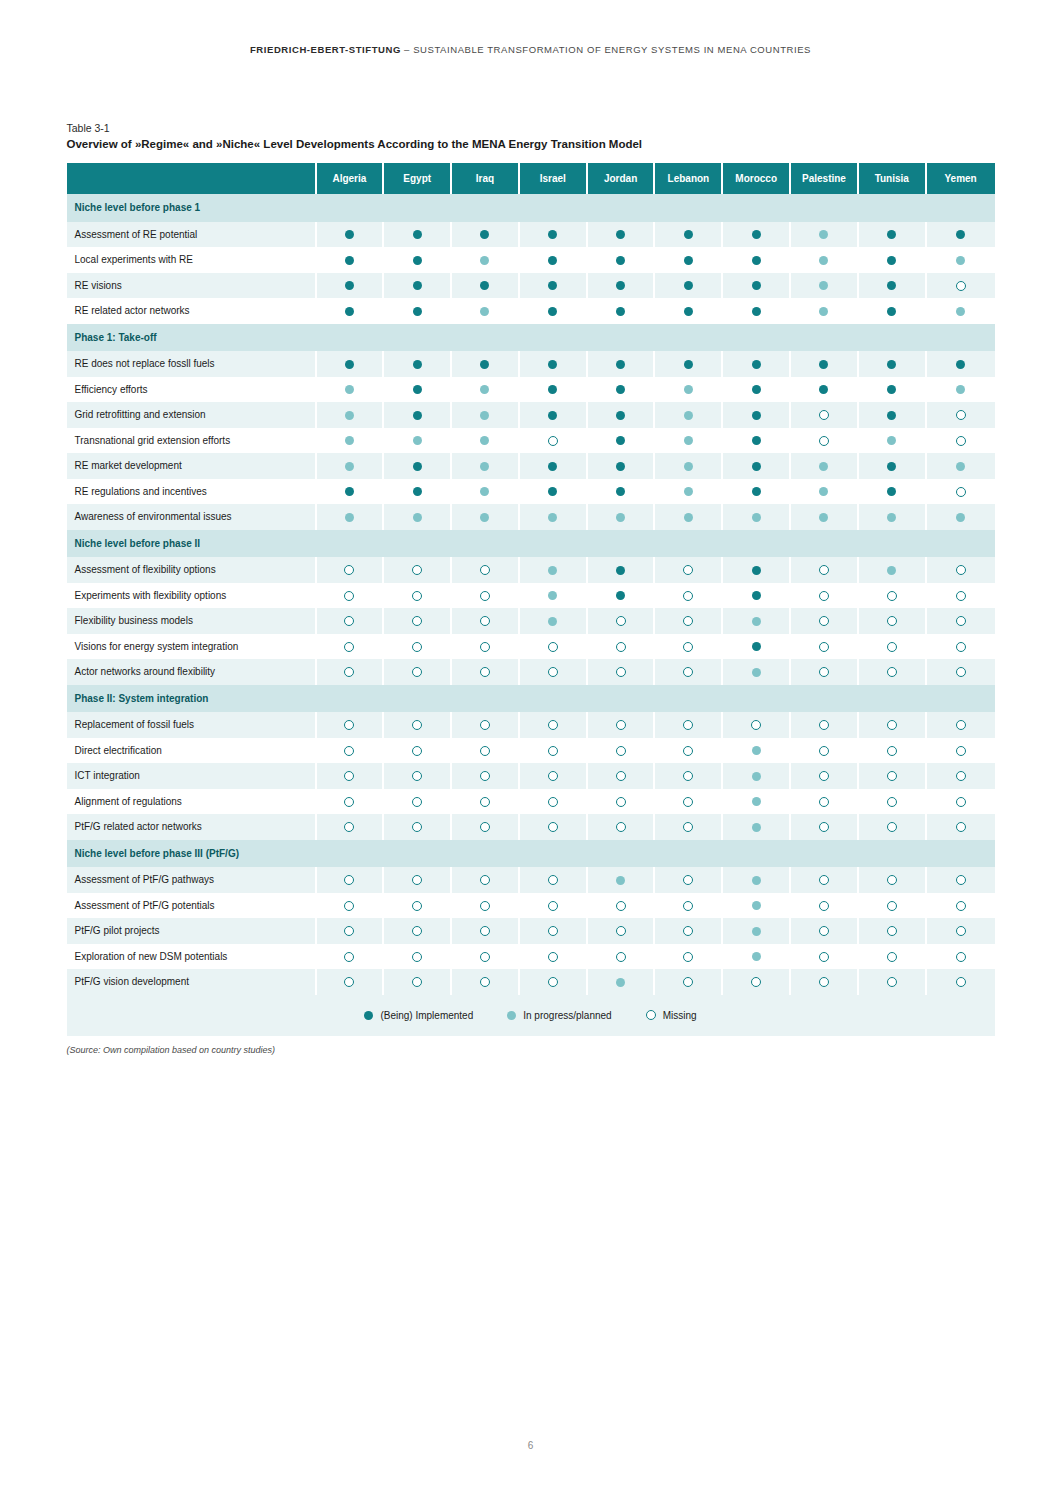FRIEDRICH-EBERT-STIFTUNG – SUSTAINABLE TRANSFORMATION OF ENERGY SYSTEMS IN MENA COUNTRIES
Table 3-1
Overview of »Regime« and »Niche« Level Developments According to the MENA Energy Transition Model
| | Algeria | Egypt | Iraq | Israel | Jordan | Lebanon | Morocco | Palestine | Tunisia | Yemen |
| --- | --- | --- | --- | --- | --- | --- | --- | --- | --- | --- |
| Niche level before phase 1 |
| Assessment of RE potential | | | | | | | | | | |
| Local experiments with RE | | | | | | | | | | |
| RE visions | | | | | | | | | | |
| RE related actor networks | | | | | | | | | | |
| Phase 1: Take-off |
| RE does not replace fossll fuels | | | | | | | | | | |
| Efficiency efforts | | | | | | | | | | |
| Grid retrofitting and extension | | | | | | | | | | |
| Transnational grid extension efforts | | | | | | | | | | |
| RE market development | | | | | | | | | | |
| RE regulations and incentives | | | | | | | | | | |
| Awareness of environmental issues | | | | | | | | | | |
| Niche level before phase II |
| Assessment of flexibility options | | | | | | | | | | |
| Experiments with flexibility options | | | | | | | | | | |
| Flexibility business models | | | | | | | | | | |
| Visions for energy system integration | | | | | | | | | | |
| Actor networks around flexibility | | | | | | | | | | |
| Phase II: System integration |
| Replacement of fossil fuels | | | | | | | | | | |
| Direct electrification | | | | | | | | | | |
| ICT integration | | | | | | | | | | |
| Alignment of regulations | | | | | | | | | | |
| PtF/G related actor networks | | | | | | | | | | |
| Niche level before phase III (PtF/G) |
| Assessment of PtF/G pathways | | | | | | | | | | |
| Assessment of PtF/G potentials | | | | | | | | | | |
| PtF/G pilot projects | | | | | | | | | | |
| Exploration of new DSM potentials | | | | | | | | | | |
| PtF/G vision development | | | | | | | | | | |
| (Being) Implemented In progress/planned Missing |
(Source: Own compilation based on country studies)
6